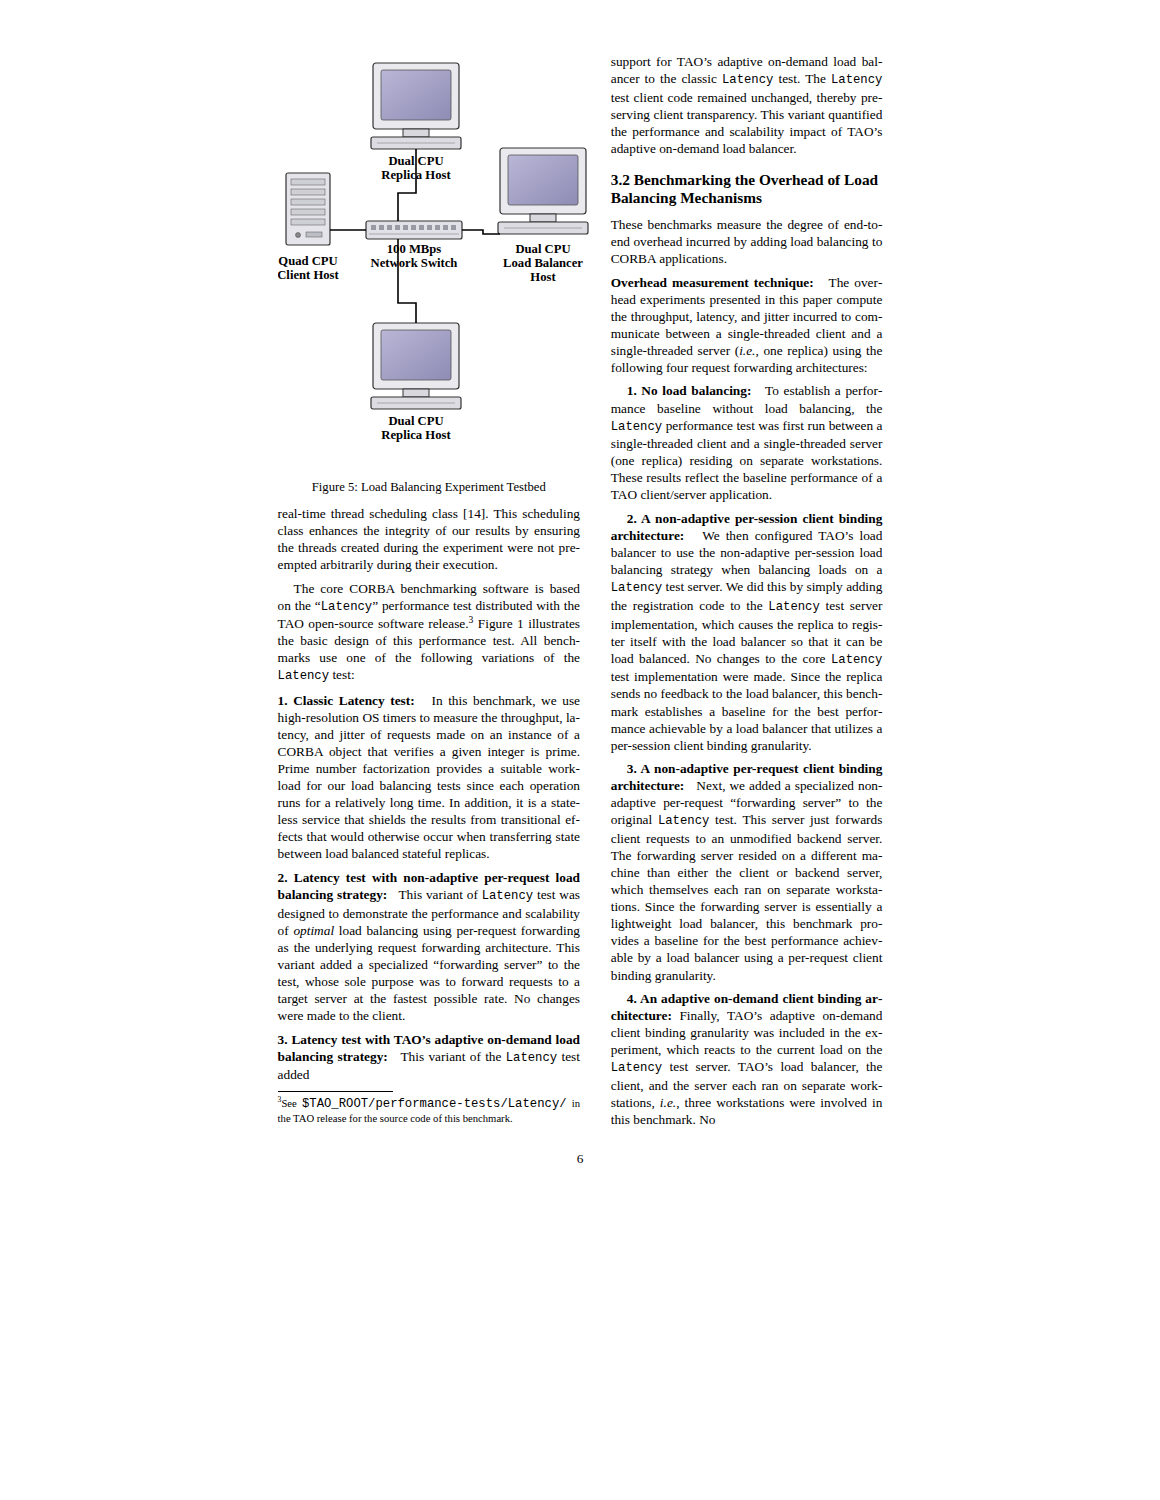Dual CPU Replica Host Dual CPU Load Balancer Host Dual CPU Replica Host Quad CPU Client Host 100 MBps Network Switch
Figure 5: Load Balancing Experiment Testbed
real-time thread scheduling class [14]. This scheduling class enhances the integrity of our results by ensuring the threads created during the experiment were not preempted arbitrarily during their execution.
The core CORBA benchmarking software is based on the “Latency” performance test distributed with the TAO open-source software release.3 Figure 1 illustrates the basic design of this performance test. All benchmarks use one of the following variations of the Latency test:
1. Classic Latency test: In this benchmark, we use high-resolution OS timers to measure the throughput, latency, and jitter of requests made on an instance of a CORBA object that verifies a given integer is prime. Prime number factorization provides a suitable workload for our load balancing tests since each operation runs for a relatively long time. In addition, it is a stateless service that shields the results from transitional effects that would otherwise occur when transferring state between load balanced stateful replicas.
2. Latency test with non-adaptive per-request load balancing strategy: This variant of Latency test was designed to demonstrate the performance and scalability of optimal load balancing using per-request forwarding as the underlying request forwarding architecture. This variant added a specialized “forwarding server” to the test, whose sole purpose was to forward requests to a target server at the fastest possible rate. No changes were made to the client.
3. Latency test with TAO’s adaptive on-demand load balancing strategy: This variant of the Latency test added
3See $TAO_ROOT/performance-tests/Latency/ in the TAO release for the source code of this benchmark.
support for TAO’s adaptive on-demand load balancer to the classic Latency test. The Latency test client code remained unchanged, thereby preserving client transparency. This variant quantified the performance and scalability impact of TAO’s adaptive on-demand load balancer.
3.2 Benchmarking the Overhead of Load Balancing Mechanisms
These benchmarks measure the degree of end-to-end overhead incurred by adding load balancing to CORBA applications.
Overhead measurement technique: The overhead experiments presented in this paper compute the throughput, latency, and jitter incurred to communicate between a single-threaded client and a single-threaded server (i.e., one replica) using the following four request forwarding architectures:
1. No load balancing: To establish a performance baseline without load balancing, the Latency performance test was first run between a single-threaded client and a single-threaded server (one replica) residing on separate workstations. These results reflect the baseline performance of a TAO client/server application.
2. A non-adaptive per-session client binding architecture: We then configured TAO’s load balancer to use the non-adaptive per-session load balancing strategy when balancing loads on a Latency test server. We did this by simply adding the registration code to the Latency test server implementation, which causes the replica to register itself with the load balancer so that it can be load balanced. No changes to the core Latency test implementation were made. Since the replica sends no feedback to the load balancer, this benchmark establishes a baseline for the best performance achievable by a load balancer that utilizes a per-session client binding granularity.
3. A non-adaptive per-request client binding architecture: Next, we added a specialized non-adaptive per-request “forwarding server” to the original Latency test. This server just forwards client requests to an unmodified backend server. The forwarding server resided on a different machine than either the client or backend server, which themselves each ran on separate workstations. Since the forwarding server is essentially a lightweight load balancer, this benchmark provides a baseline for the best performance achievable by a load balancer using a per-request client binding granularity.
4. An adaptive on-demand client binding architecture: Finally, TAO’s adaptive on-demand client binding granularity was included in the experiment, which reacts to the current load on the Latency test server. TAO’s load balancer, the client, and the server each ran on separate workstations, i.e., three workstations were involved in this benchmark. No
6